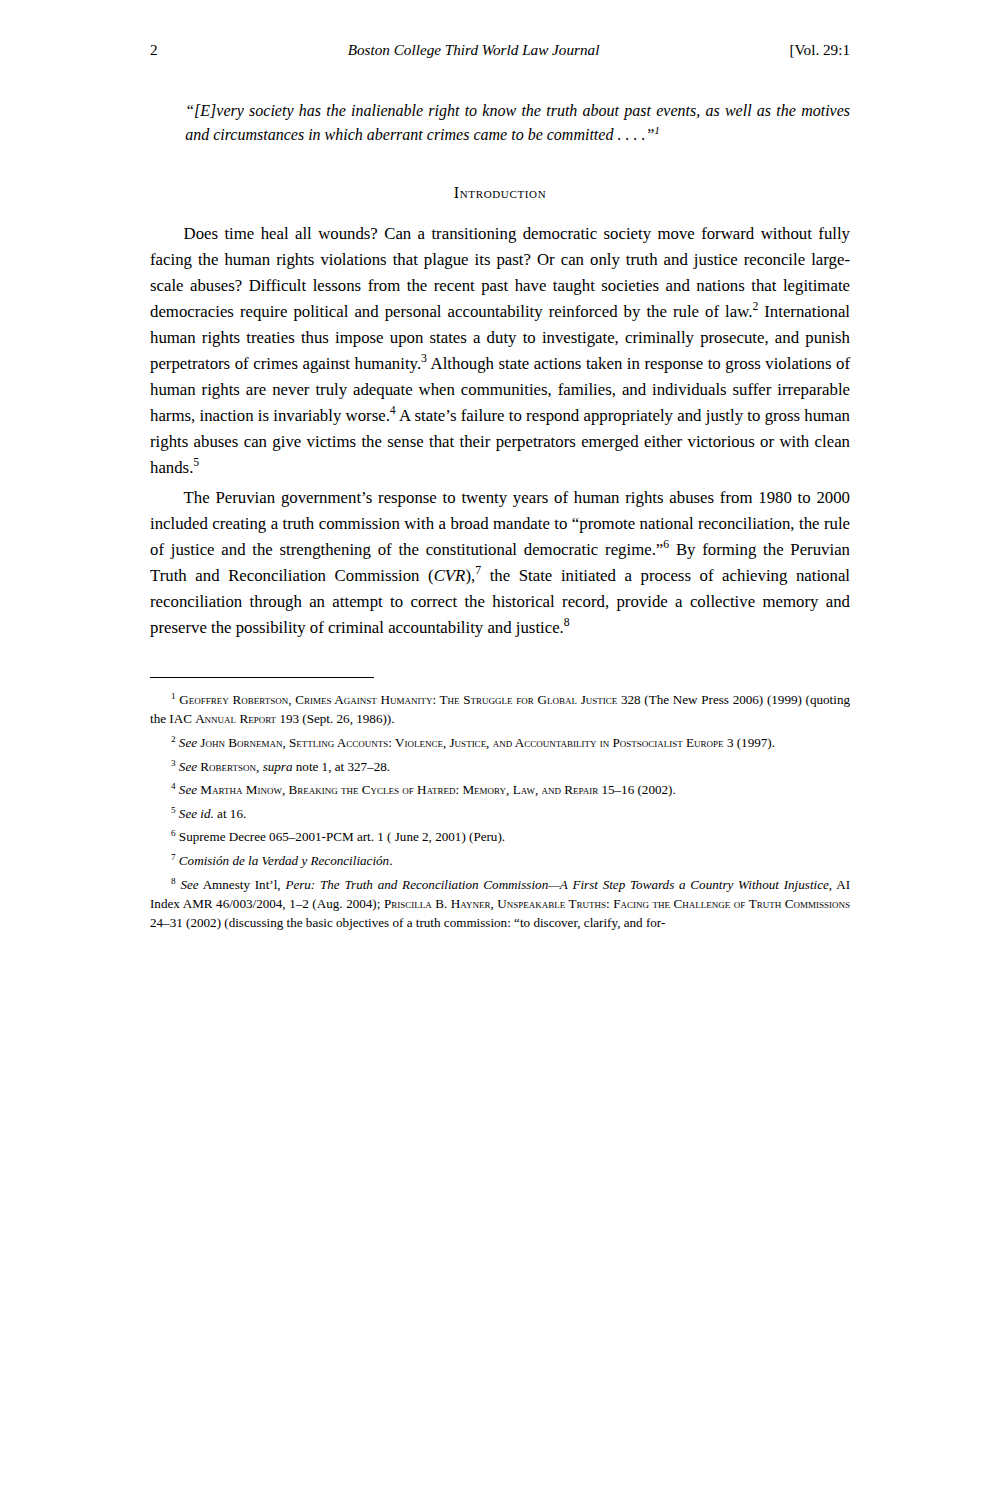2 Boston College Third World Law Journal [Vol. 29:1
“[E]very society has the inalienable right to know the truth about past events, as well as the motives and circumstances in which aberrant crimes came to be committed . . . .”1
Introduction
Does time heal all wounds? Can a transitioning democratic society move forward without fully facing the human rights violations that plague its past? Or can only truth and justice reconcile large-scale abuses? Difficult lessons from the recent past have taught societies and nations that legitimate democracies require political and personal accountability reinforced by the rule of law.2 International human rights treaties thus impose upon states a duty to investigate, criminally prosecute, and punish perpetrators of crimes against humanity.3 Although state actions taken in response to gross violations of human rights are never truly adequate when communities, families, and individuals suffer irreparable harms, inaction is invariably worse.4 A state’s failure to respond appropriately and justly to gross human rights abuses can give victims the sense that their perpetrators emerged either victorious or with clean hands.5
The Peruvian government’s response to twenty years of human rights abuses from 1980 to 2000 included creating a truth commission with a broad mandate to “promote national reconciliation, the rule of justice and the strengthening of the constitutional democratic regime.”6 By forming the Peruvian Truth and Reconciliation Commission (CVR),7 the State initiated a process of achieving national reconciliation through an attempt to correct the historical record, provide a collective memory and preserve the possibility of criminal accountability and justice.8
1 Geoffrey Robertson, Crimes Against Humanity: The Struggle for Global Justice 328 (The New Press 2006) (1999) (quoting the IAC Annual Report 193 (Sept. 26, 1986)).
2 See John Borneman, Settling Accounts: Violence, Justice, and Accountability in Postsocialist Europe 3 (1997).
3 See Robertson, supra note 1, at 327–28.
4 See Martha Minow, Breaking the Cycles of Hatred: Memory, Law, and Repair 15–16 (2002).
5 See id. at 16.
6 Supreme Decree 065–2001-PCM art. 1 ( June 2, 2001) (Peru).
7 Comisión de la Verdad y Reconciliación.
8 See Amnesty Int’l, Peru: The Truth and Reconciliation Commission—A First Step Towards a Country Without Injustice, AI Index AMR 46/003/2004, 1–2 (Aug. 2004); Priscilla B. Hayner, Unspeakable Truths: Facing the Challenge of Truth Commissions 24–31 (2002) (discussing the basic objectives of a truth commission: “to discover, clarify, and for-